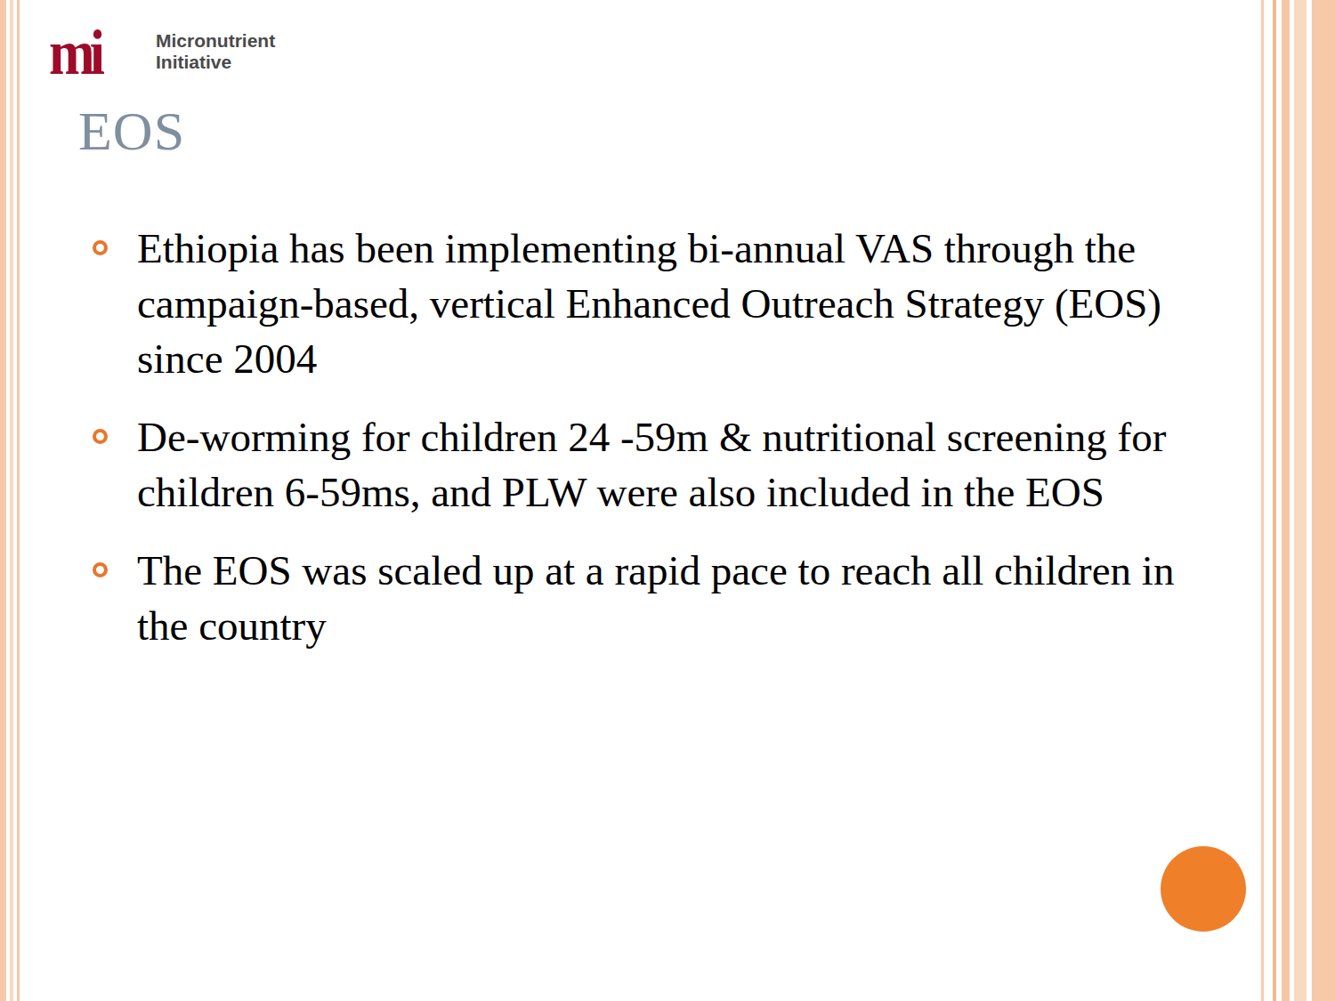mi
Micronutrient
Initiative
EOS
Ethiopia has been implementing bi-annual VAS through the campaign-based, vertical Enhanced Outreach Strategy (EOS) since 2004
De-worming for children 24 -59m & nutritional screening for children 6-59ms, and PLW were also included in the EOS
The EOS was scaled up at a rapid pace to reach all children in the country